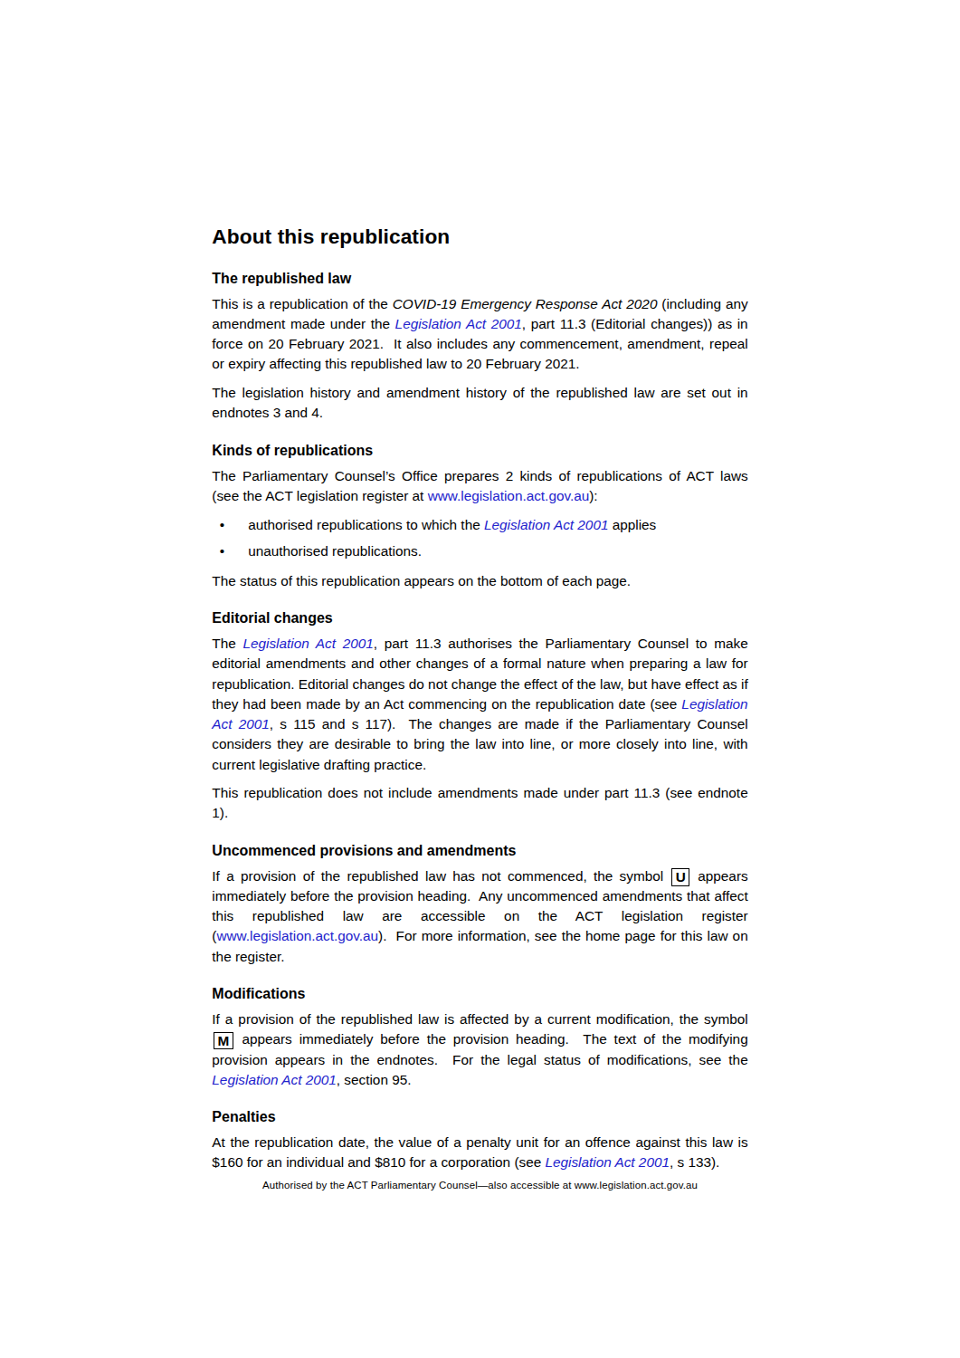About this republication
The republished law
This is a republication of the COVID-19 Emergency Response Act 2020 (including any amendment made under the Legislation Act 2001, part 11.3 (Editorial changes)) as in force on 20 February 2021. It also includes any commencement, amendment, repeal or expiry affecting this republished law to 20 February 2021.
The legislation history and amendment history of the republished law are set out in endnotes 3 and 4.
Kinds of republications
The Parliamentary Counsel’s Office prepares 2 kinds of republications of ACT laws (see the ACT legislation register at www.legislation.act.gov.au):
authorised republications to which the Legislation Act 2001 applies
unauthorised republications.
The status of this republication appears on the bottom of each page.
Editorial changes
The Legislation Act 2001, part 11.3 authorises the Parliamentary Counsel to make editorial amendments and other changes of a formal nature when preparing a law for republication. Editorial changes do not change the effect of the law, but have effect as if they had been made by an Act commencing on the republication date (see Legislation Act 2001, s 115 and s 117). The changes are made if the Parliamentary Counsel considers they are desirable to bring the law into line, or more closely into line, with current legislative drafting practice.
This republication does not include amendments made under part 11.3 (see endnote 1).
Uncommenced provisions and amendments
If a provision of the republished law has not commenced, the symbol U appears immediately before the provision heading. Any uncommenced amendments that affect this republished law are accessible on the ACT legislation register (www.legislation.act.gov.au). For more information, see the home page for this law on the register.
Modifications
If a provision of the republished law is affected by a current modification, the symbol M appears immediately before the provision heading. The text of the modifying provision appears in the endnotes. For the legal status of modifications, see the Legislation Act 2001, section 95.
Penalties
At the republication date, the value of a penalty unit for an offence against this law is $160 for an individual and $810 for a corporation (see Legislation Act 2001, s 133).
Authorised by the ACT Parliamentary Counsel—also accessible at www.legislation.act.gov.au